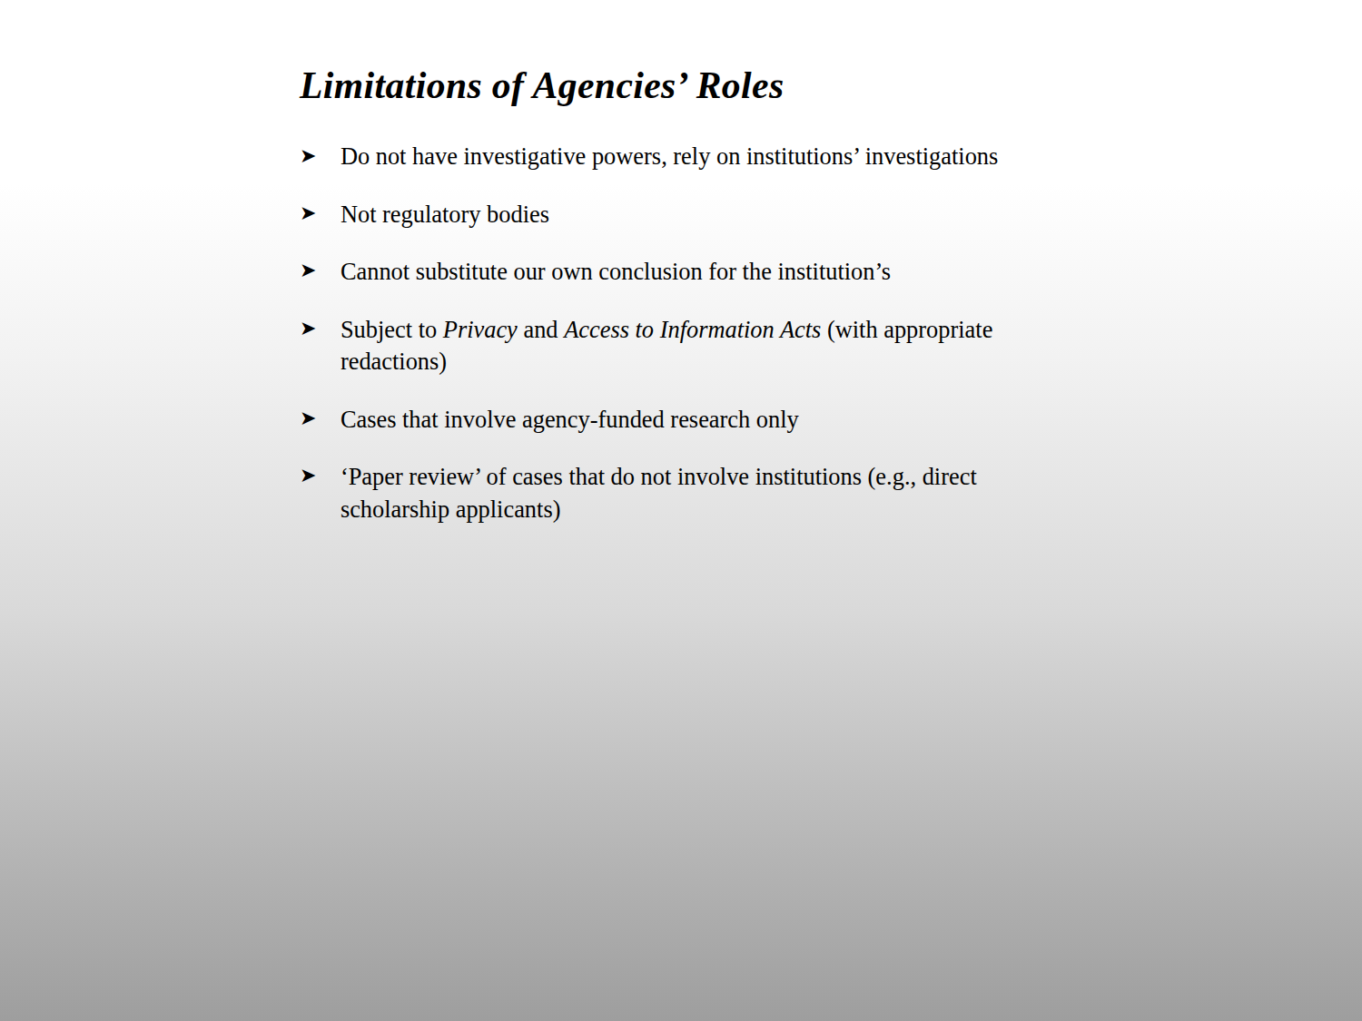Limitations of Agencies’ Roles
Do not have investigative powers, rely on institutions’ investigations
Not regulatory bodies
Cannot substitute our own conclusion for the institution’s
Subject to Privacy and Access to Information Acts (with appropriate redactions)
Cases that involve agency-funded research only
‘Paper review’ of cases that do not involve institutions (e.g., direct scholarship applicants)